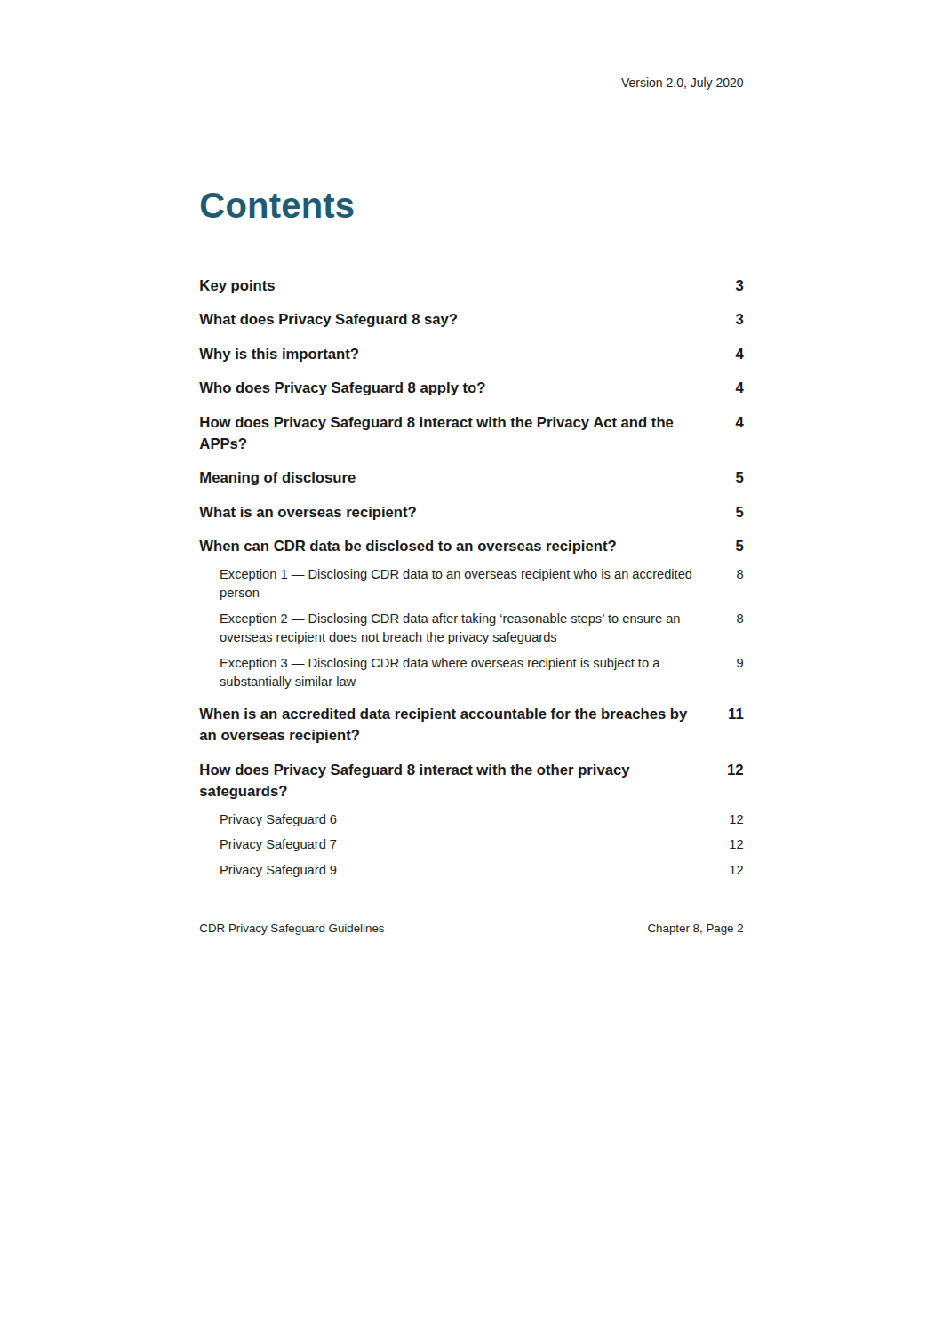Version 2.0, July 2020
Contents
| Key points | 3 |
| What does Privacy Safeguard 8 say? | 3 |
| Why is this important? | 4 |
| Who does Privacy Safeguard 8 apply to? | 4 |
| How does Privacy Safeguard 8 interact with the Privacy Act and the APPs? | 4 |
| Meaning of disclosure | 5 |
| What is an overseas recipient? | 5 |
| When can CDR data be disclosed to an overseas recipient? | 5 |
| Exception 1 — Disclosing CDR data to an overseas recipient who is an accredited person | 8 |
| Exception 2 — Disclosing CDR data after taking ‘reasonable steps’ to ensure an overseas recipient does not breach the privacy safeguards | 8 |
| Exception 3 — Disclosing CDR data where overseas recipient is subject to a substantially similar law | 9 |
| When is an accredited data recipient accountable for the breaches by an overseas recipient? | 11 |
| How does Privacy Safeguard 8 interact with the other privacy safeguards? | 12 |
| Privacy Safeguard 6 | 12 |
| Privacy Safeguard 7 | 12 |
| Privacy Safeguard 9 | 12 |
CDR Privacy Safeguard Guidelines Chapter 8, Page 2